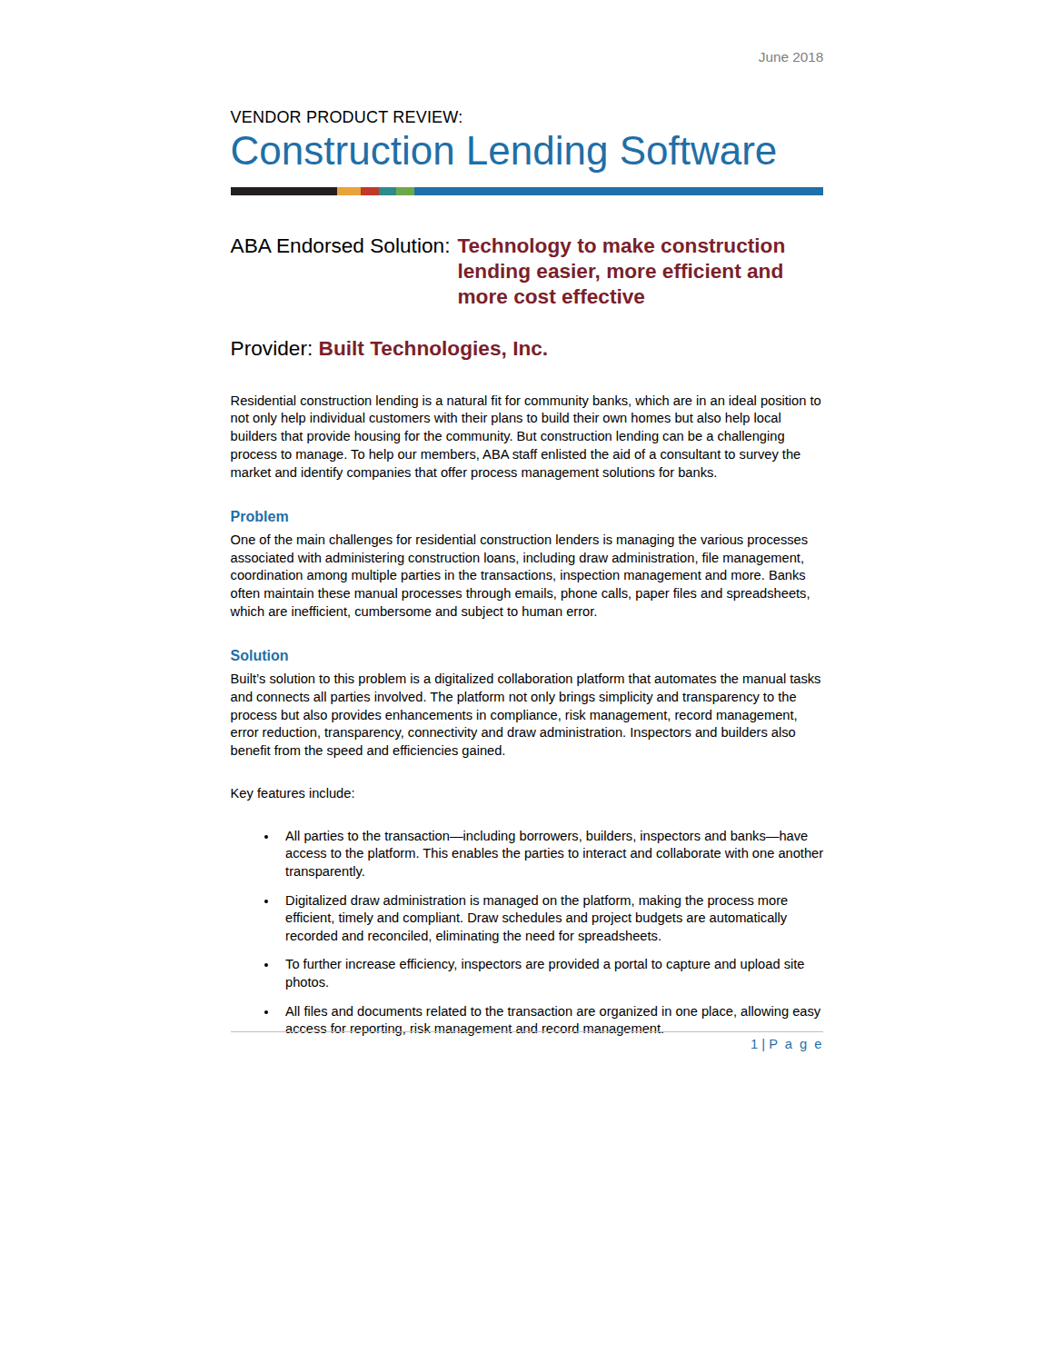June 2018
VENDOR PRODUCT REVIEW:
Construction Lending Software
ABA Endorsed Solution: Technology to make construction lending easier, more efficient and more cost effective
Provider: Built Technologies, Inc.
Residential construction lending is a natural fit for community banks, which are in an ideal position to not only help individual customers with their plans to build their own homes but also help local builders that provide housing for the community. But construction lending can be a challenging process to manage. To help our members, ABA staff enlisted the aid of a consultant to survey the market and identify companies that offer process management solutions for banks.
Problem
One of the main challenges for residential construction lenders is managing the various processes associated with administering construction loans, including draw administration, file management, coordination among multiple parties in the transactions, inspection management and more. Banks often maintain these manual processes through emails, phone calls, paper files and spreadsheets, which are inefficient, cumbersome and subject to human error.
Solution
Built’s solution to this problem is a digitalized collaboration platform that automates the manual tasks and connects all parties involved. The platform not only brings simplicity and transparency to the process but also provides enhancements in compliance, risk management, record management, error reduction, transparency, connectivity and draw administration. Inspectors and builders also benefit from the speed and efficiencies gained.
Key features include:
All parties to the transaction—including borrowers, builders, inspectors and banks—have access to the platform. This enables the parties to interact and collaborate with one another transparently.
Digitalized draw administration is managed on the platform, making the process more efficient, timely and compliant. Draw schedules and project budgets are automatically recorded and reconciled, eliminating the need for spreadsheets.
To further increase efficiency, inspectors are provided a portal to capture and upload site photos.
All files and documents related to the transaction are organized in one place, allowing easy access for reporting, risk management and record management.
1 | P a g e